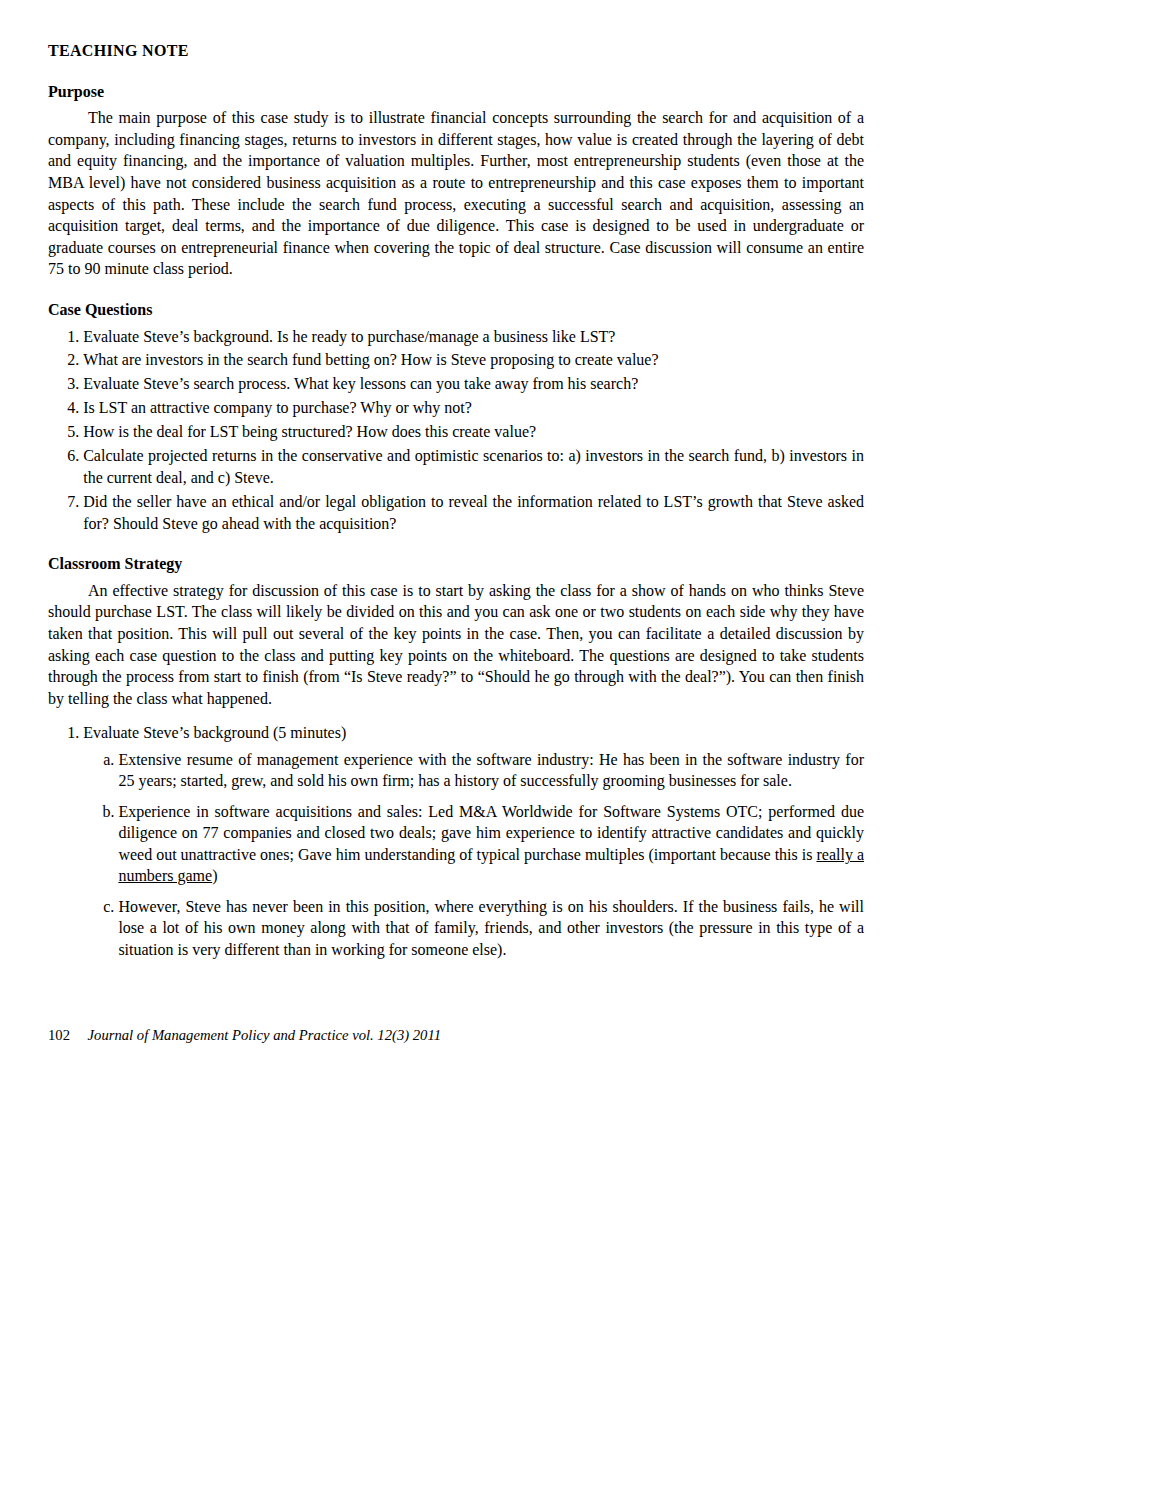TEACHING NOTE
Purpose
The main purpose of this case study is to illustrate financial concepts surrounding the search for and acquisition of a company, including financing stages, returns to investors in different stages, how value is created through the layering of debt and equity financing, and the importance of valuation multiples. Further, most entrepreneurship students (even those at the MBA level) have not considered business acquisition as a route to entrepreneurship and this case exposes them to important aspects of this path. These include the search fund process, executing a successful search and acquisition, assessing an acquisition target, deal terms, and the importance of due diligence. This case is designed to be used in undergraduate or graduate courses on entrepreneurial finance when covering the topic of deal structure. Case discussion will consume an entire 75 to 90 minute class period.
Case Questions
Evaluate Steve’s background. Is he ready to purchase/manage a business like LST?
What are investors in the search fund betting on? How is Steve proposing to create value?
Evaluate Steve’s search process. What key lessons can you take away from his search?
Is LST an attractive company to purchase? Why or why not?
How is the deal for LST being structured? How does this create value?
Calculate projected returns in the conservative and optimistic scenarios to: a) investors in the search fund, b) investors in the current deal, and c) Steve.
Did the seller have an ethical and/or legal obligation to reveal the information related to LST’s growth that Steve asked for? Should Steve go ahead with the acquisition?
Classroom Strategy
An effective strategy for discussion of this case is to start by asking the class for a show of hands on who thinks Steve should purchase LST. The class will likely be divided on this and you can ask one or two students on each side why they have taken that position. This will pull out several of the key points in the case. Then, you can facilitate a detailed discussion by asking each case question to the class and putting key points on the whiteboard. The questions are designed to take students through the process from start to finish (from “Is Steve ready?” to “Should he go through with the deal?”). You can then finish by telling the class what happened.
Evaluate Steve’s background (5 minutes)
Extensive resume of management experience with the software industry: He has been in the software industry for 25 years; started, grew, and sold his own firm; has a history of successfully grooming businesses for sale.
Experience in software acquisitions and sales: Led M&A Worldwide for Software Systems OTC; performed due diligence on 77 companies and closed two deals; gave him experience to identify attractive candidates and quickly weed out unattractive ones; Gave him understanding of typical purchase multiples (important because this is really a numbers game)
However, Steve has never been in this position, where everything is on his shoulders. If the business fails, he will lose a lot of his own money along with that of family, friends, and other investors (the pressure in this type of a situation is very different than in working for someone else).
102 Journal of Management Policy and Practice vol. 12(3) 2011